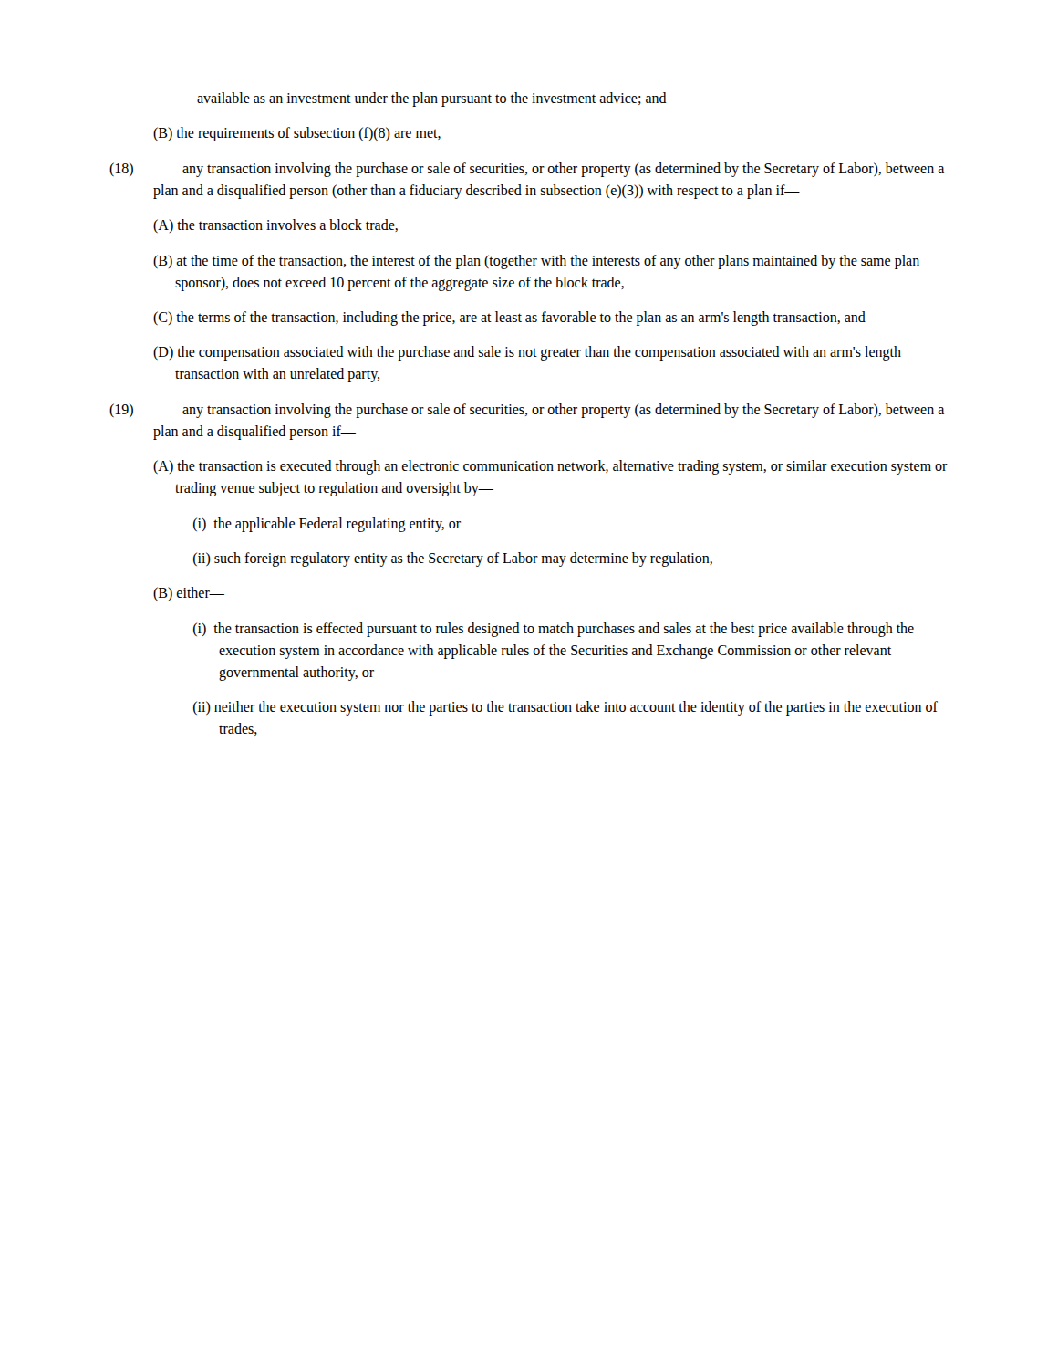available as an investment under the plan pursuant to the investment advice; and
(B) the requirements of subsection (f)(8) are met,
(18) any transaction involving the purchase or sale of securities, or other property (as determined by the Secretary of Labor), between a plan and a disqualified person (other than a fiduciary described in subsection (e)(3)) with respect to a plan if—
(A) the transaction involves a block trade,
(B) at the time of the transaction, the interest of the plan (together with the interests of any other plans maintained by the same plan sponsor), does not exceed 10 percent of the aggregate size of the block trade,
(C) the terms of the transaction, including the price, are at least as favorable to the plan as an arm's length transaction, and
(D) the compensation associated with the purchase and sale is not greater than the compensation associated with an arm's length transaction with an unrelated party,
(19) any transaction involving the purchase or sale of securities, or other property (as determined by the Secretary of Labor), between a plan and a disqualified person if—
(A) the transaction is executed through an electronic communication network, alternative trading system, or similar execution system or trading venue subject to regulation and oversight by—
(i) the applicable Federal regulating entity, or
(ii) such foreign regulatory entity as the Secretary of Labor may determine by regulation,
(B) either—
(i) the transaction is effected pursuant to rules designed to match purchases and sales at the best price available through the execution system in accordance with applicable rules of the Securities and Exchange Commission or other relevant governmental authority, or
(ii) neither the execution system nor the parties to the transaction take into account the identity of the parties in the execution of trades,